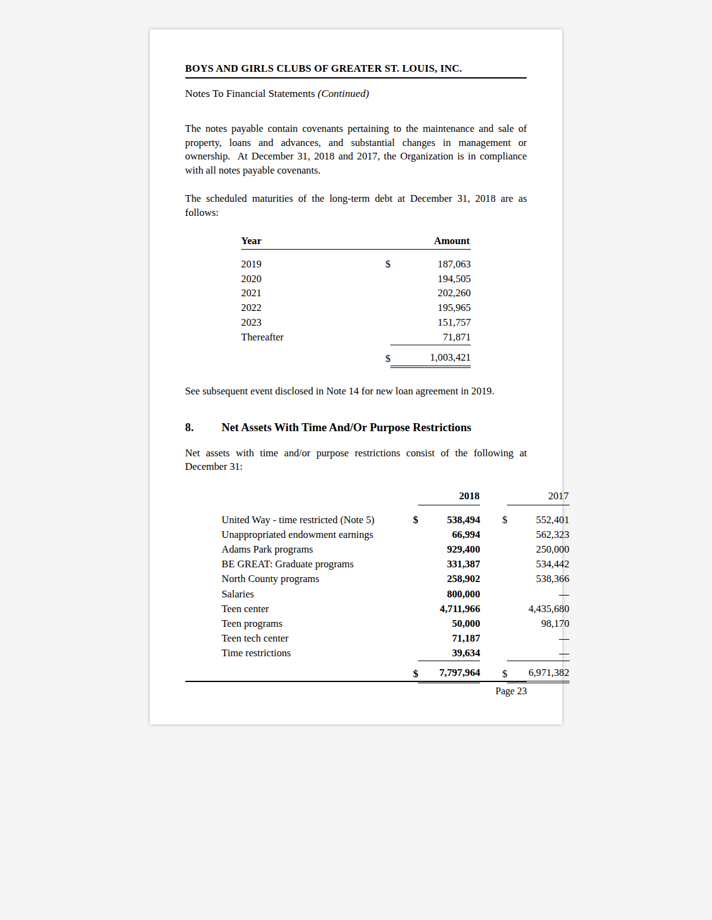BOYS AND GIRLS CLUBS OF GREATER ST. LOUIS, INC.
Notes To Financial Statements (Continued)
The notes payable contain covenants pertaining to the maintenance and sale of property, loans and advances, and substantial changes in management or ownership. At December 31, 2018 and 2017, the Organization is in compliance with all notes payable covenants.
The scheduled maturities of the long-term debt at December 31, 2018 are as follows:
| Year | | Amount |
| --- | --- | --- |
| 2019 | $ | 187,063 |
| 2020 | | 194,505 |
| 2021 | | 202,260 |
| 2022 | | 195,965 |
| 2023 | | 151,757 |
| Thereafter | | 71,871 |
| | $ | 1,003,421 |
See subsequent event disclosed in Note 14 for new loan agreement in 2019.
8.
Net Assets With Time And/Or Purpose Restrictions
Net assets with time and/or purpose restrictions consist of the following at December 31:
| | | 2018 | | | 2017 |
| --- | --- | --- | --- | --- | --- |
| United Way - time restricted (Note 5) | $ | 538,494 | | $ | 552,401 |
| Unappropriated endowment earnings | | 66,994 | | | 562,323 |
| Adams Park programs | | 929,400 | | | 250,000 |
| BE GREAT: Graduate programs | | 331,387 | | | 534,442 |
| North County programs | | 258,902 | | | 538,366 |
| Salaries | | 800,000 | | | — |
| Teen center | | 4,711,966 | | | 4,435,680 |
| Teen programs | | 50,000 | | | 98,170 |
| Teen tech center | | 71,187 | | | — |
| Time restrictions | | 39,634 | | | — |
| | $ | 7,797,964 | | $ | 6,971,382 |
Page 23